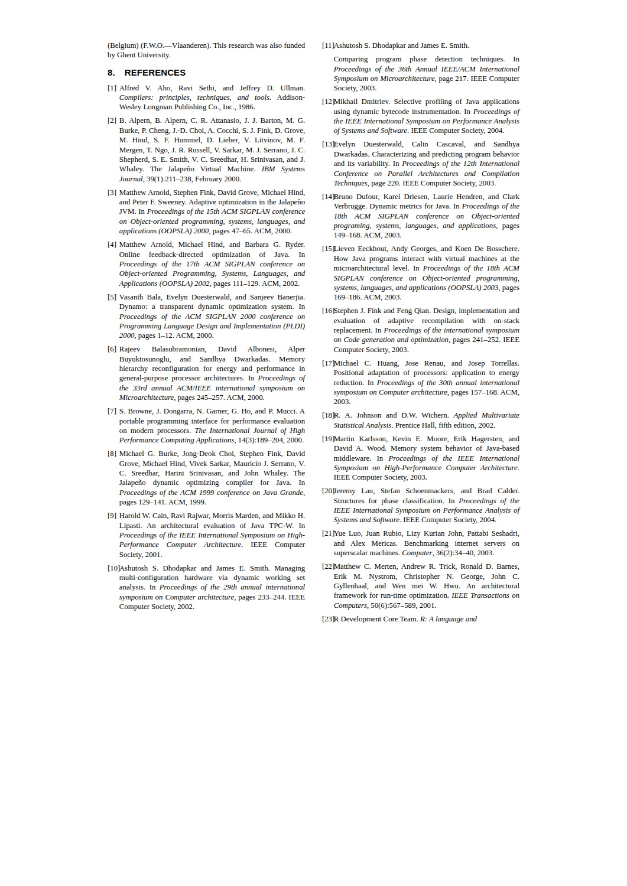(Belgium) (F.W.O.—Vlaanderen). This research was also funded by Ghent University.
8. REFERENCES
[1] Alfred V. Aho, Ravi Sethi, and Jeffrey D. Ullman. Compilers: principles, techniques, and tools. Addison-Wesley Longman Publishing Co., Inc., 1986.
[2] B. Alpern, B. Alpern, C. R. Attanasio, J. J. Barton, M. G. Burke, P. Cheng, J.-D. Choi, A. Cocchi, S. J. Fink, D. Grove, M. Hind, S. F. Hummel, D. Lieber, V. Litvinov, M. F. Mergen, T. Ngo, J. R. Russell, V. Sarkar, M. J. Serrano, J. C. Shepherd, S. E. Smith, V. C. Sreedhar, H. Srinivasan, and J. Whaley. The Jalapeño Virtual Machine. IBM Systems Journal, 39(1):211–238, February 2000.
[3] Matthew Arnold, Stephen Fink, David Grove, Michael Hind, and Peter F. Sweeney. Adaptive optimization in the Jalapeño JVM. In Proceedings of the 15th ACM SIGPLAN conference on Object-oriented programming, systems, languages, and applications (OOPSLA) 2000, pages 47–65. ACM, 2000.
[4] Matthew Arnold, Michael Hind, and Barbara G. Ryder. Online feedback-directed optimization of Java. In Proceedings of the 17th ACM SIGPLAN conference on Object-oriented Programming, Systems, Languages, and Applications (OOPSLA) 2002, pages 111–129. ACM, 2002.
[5] Vasanth Bala, Evelyn Duesterwald, and Sanjeev Banerjia. Dynamo: a transparent dynamic optimization system. In Proceedings of the ACM SIGPLAN 2000 conference on Programming Language Design and Implementation (PLDI) 2000, pages 1–12. ACM, 2000.
[6] Rajeev Balasubramonian, David Albonesi, Alper Buyuktosunoglu, and Sandhya Dwarkadas. Memory hierarchy reconfiguration for energy and performance in general-purpose processor architectures. In Proceedings of the 33rd annual ACM/IEEE international symposium on Microarchitecture, pages 245–257. ACM, 2000.
[7] S. Browne, J. Dongarra, N. Garner, G. Ho, and P. Mucci. A portable programming interface for performance evaluation on modern processors. The International Journal of High Performance Computing Applications, 14(3):189–204, 2000.
[8] Michael G. Burke, Jong-Deok Choi, Stephen Fink, David Grove, Michael Hind, Vivek Sarkar, Mauricio J. Serrano, V. C. Sreedhar, Harini Srinivasan, and John Whaley. The Jalapeño dynamic optimizing compiler for Java. In Proceedings of the ACM 1999 conference on Java Grande, pages 129–141. ACM, 1999.
[9] Harold W. Cain, Ravi Rajwar, Morris Marden, and Mikko H. Lipasti. An architectural evaluation of Java TPC-W. In Proceedings of the IEEE International Symposium on High-Performance Computer Architecture. IEEE Computer Society, 2001.
[10] Ashutosh S. Dhodapkar and James E. Smith. Managing multi-configuration hardware via dynamic working set analysis. In Proceedings of the 29th annual international symposium on Computer architecture, pages 233–244. IEEE Computer Society, 2002.
[11] Ashutosh S. Dhodapkar and James E. Smith.
Comparing program phase detection techniques. In Proceedings of the 36th Annual IEEE/ACM International Symposium on Microarchitecture, page 217. IEEE Computer Society, 2003.
[12] Mikhail Dmitriev. Selective profiling of Java applications using dynamic bytecode instrumentation. In Proceedings of the IEEE International Symposium on Performance Analysis of Systems and Software. IEEE Computer Society, 2004.
[13] Evelyn Duesterwald, Calin Cascaval, and Sandhya Dwarkadas. Characterizing and predicting program behavior and its variability. In Proceedings of the 12th International Conference on Parallel Architectures and Compilation Techniques, page 220. IEEE Computer Society, 2003.
[14] Bruno Dufour, Karel Driesen, Laurie Hendren, and Clark Verbrugge. Dynamic metrics for Java. In Proceedings of the 18th ACM SIGPLAN conference on Object-oriented programing, systems, languages, and applications, pages 149–168. ACM, 2003.
[15] Lieven Eeckhout, Andy Georges, and Koen De Bosschere. How Java programs interact with virtual machines at the microarchitectural level. In Proceedings of the 18th ACM SIGPLAN conference on Object-oriented programming, systems, languages, and applications (OOPSLA) 2003, pages 169–186. ACM, 2003.
[16] Stephen J. Fink and Feng Qian. Design, implementation and evaluation of adaptive recompilation with on-stack replacement. In Proceedings of the international symposium on Code generation and optimization, pages 241–252. IEEE Computer Society, 2003.
[17] Michael C. Huang, Jose Renau, and Josep Torrellas. Positional adaptation of processors: application to energy reduction. In Proceedings of the 30th annual international symposium on Computer architecture, pages 157–168. ACM, 2003.
[18] R. A. Johnson and D.W. Wichern. Applied Multivariate Statistical Analysis. Prentice Hall, fifth edition, 2002.
[19] Martin Karlsson, Kevin E. Moore, Erik Hagersten, and David A. Wood. Memory system behavior of Java-based middleware. In Proceedings of the IEEE International Symposium on High-Performance Computer Architecture. IEEE Computer Society, 2003.
[20] Jeremy Lau, Stefan Schoenmackers, and Brad Calder. Structures for phase classification. In Proceedings of the IEEE International Symposium on Performance Analysis of Systems and Software. IEEE Computer Society, 2004.
[21] Yue Luo, Juan Rubio, Lizy Kurian John, Pattabi Seshadri, and Alex Mericas. Benchmarking internet servers on superscalar machines. Computer, 36(2):34–40, 2003.
[22] Matthew C. Merten, Andrew R. Trick, Ronald D. Barnes, Erik M. Nystrom, Christopher N. George, John C. Gyllenhaal, and Wen mei W. Hwu. An architectural framework for run-time optimization. IEEE Transactions on Computers, 50(6):567–589, 2001.
[23] R Development Core Team. R: A language and